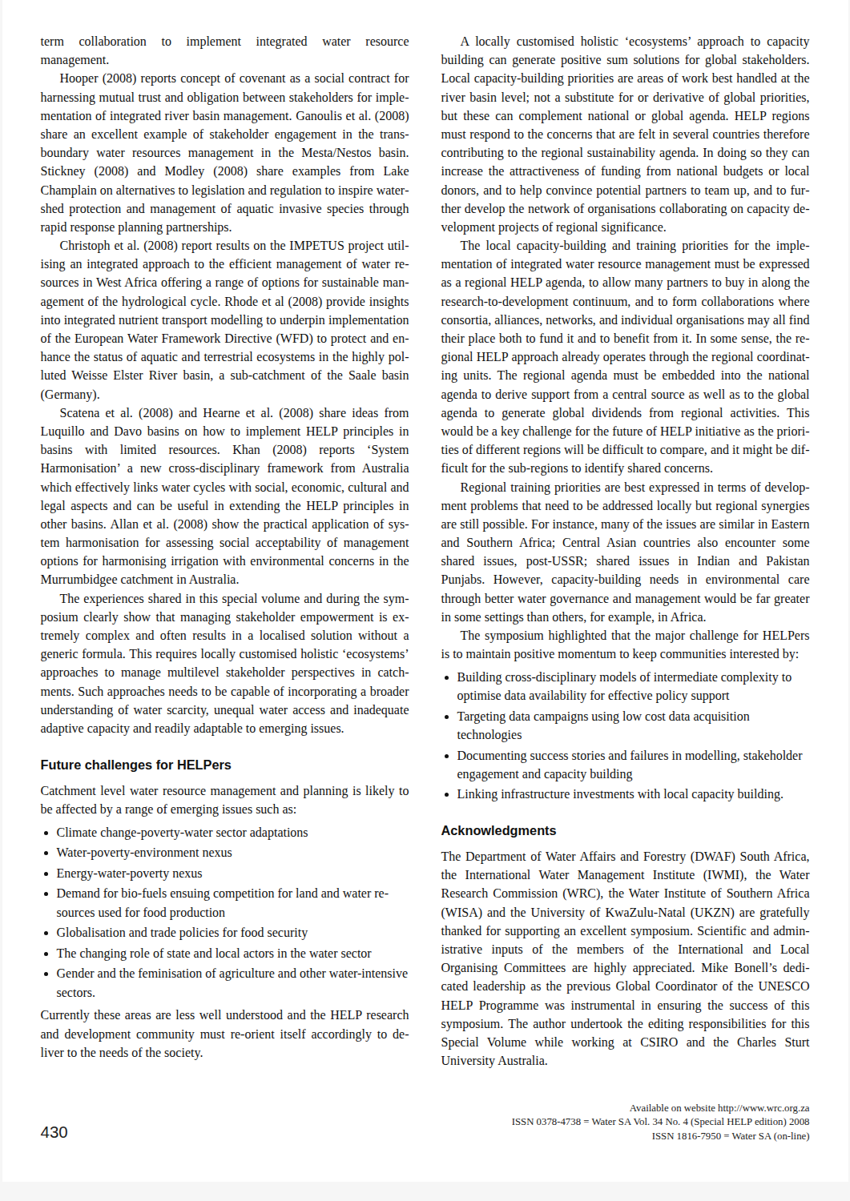term collaboration to implement integrated water resource management.
Hooper (2008) reports concept of covenant as a social contract for harnessing mutual trust and obligation between stakeholders for implementation of integrated river basin management. Ganoulis et al. (2008) share an excellent example of stakeholder engagement in the transboundary water resources management in the Mesta/Nestos basin. Stickney (2008) and Modley (2008) share examples from Lake Champlain on alternatives to legislation and regulation to inspire watershed protection and management of aquatic invasive species through rapid response planning partnerships.
Christoph et al. (2008) report results on the IMPETUS project utilising an integrated approach to the efficient management of water resources in West Africa offering a range of options for sustainable management of the hydrological cycle. Rhode et al (2008) provide insights into integrated nutrient transport modelling to underpin implementation of the European Water Framework Directive (WFD) to protect and enhance the status of aquatic and terrestrial ecosystems in the highly polluted Weisse Elster River basin, a sub-catchment of the Saale basin (Germany).
Scatena et al. (2008) and Hearne et al. (2008) share ideas from Luquillo and Davo basins on how to implement HELP principles in basins with limited resources. Khan (2008) reports ‘System Harmonisation’ a new cross-disciplinary framework from Australia which effectively links water cycles with social, economic, cultural and legal aspects and can be useful in extending the HELP principles in other basins. Allan et al. (2008) show the practical application of system harmonisation for assessing social acceptability of management options for harmonising irrigation with environmental concerns in the Murrumbidgee catchment in Australia.
The experiences shared in this special volume and during the symposium clearly show that managing stakeholder empowerment is extremely complex and often results in a localised solution without a generic formula. This requires locally customised holistic ‘ecosystems’ approaches to manage multilevel stakeholder perspectives in catchments. Such approaches needs to be capable of incorporating a broader understanding of water scarcity, unequal water access and inadequate adaptive capacity and readily adaptable to emerging issues.
Future challenges for HELPers
Catchment level water resource management and planning is likely to be affected by a range of emerging issues such as:
Climate change-poverty-water sector adaptations
Water-poverty-environment nexus
Energy-water-poverty nexus
Demand for bio-fuels ensuing competition for land and water resources used for food production
Globalisation and trade policies for food security
The changing role of state and local actors in the water sector
Gender and the feminisation of agriculture and other water-intensive sectors.
Currently these areas are less well understood and the HELP research and development community must re-orient itself accordingly to deliver to the needs of the society.
A locally customised holistic ‘ecosystems’ approach to capacity building can generate positive sum solutions for global stakeholders. Local capacity-building priorities are areas of work best handled at the river basin level; not a substitute for or derivative of global priorities, but these can complement national or global agenda. HELP regions must respond to the concerns that are felt in several countries therefore contributing to the regional sustainability agenda. In doing so they can increase the attractiveness of funding from national budgets or local donors, and to help convince potential partners to team up, and to further develop the network of organisations collaborating on capacity development projects of regional significance.
The local capacity-building and training priorities for the implementation of integrated water resource management must be expressed as a regional HELP agenda, to allow many partners to buy in along the research-to-development continuum, and to form collaborations where consortia, alliances, networks, and individual organisations may all find their place both to fund it and to benefit from it. In some sense, the regional HELP approach already operates through the regional coordinating units. The regional agenda must be embedded into the national agenda to derive support from a central source as well as to the global agenda to generate global dividends from regional activities. This would be a key challenge for the future of HELP initiative as the priorities of different regions will be difficult to compare, and it might be difficult for the sub-regions to identify shared concerns.
Regional training priorities are best expressed in terms of development problems that need to be addressed locally but regional synergies are still possible. For instance, many of the issues are similar in Eastern and Southern Africa; Central Asian countries also encounter some shared issues, post-USSR; shared issues in Indian and Pakistan Punjabs. However, capacity-building needs in environmental care through better water governance and management would be far greater in some settings than others, for example, in Africa.
The symposium highlighted that the major challenge for HELPers is to maintain positive momentum to keep communities interested by:
Building cross-disciplinary models of intermediate complexity to optimise data availability for effective policy support
Targeting data campaigns using low cost data acquisition technologies
Documenting success stories and failures in modelling, stakeholder engagement and capacity building
Linking infrastructure investments with local capacity building.
Acknowledgments
The Department of Water Affairs and Forestry (DWAF) South Africa, the International Water Management Institute (IWMI), the Water Research Commission (WRC), the Water Institute of Southern Africa (WISA) and the University of KwaZulu-Natal (UKZN) are gratefully thanked for supporting an excellent symposium. Scientific and administrative inputs of the members of the International and Local Organising Committees are highly appreciated. Mike Bonell’s dedicated leadership as the previous Global Coordinator of the UNESCO HELP Programme was instrumental in ensuring the success of this symposium. The author undertook the editing responsibilities for this Special Volume while working at CSIRO and the Charles Sturt University Australia.
430
Available on website http://www.wrc.org.za
ISSN 0378-4738 = Water SA Vol. 34 No. 4 (Special HELP edition) 2008
ISSN 1816-7950 = Water SA (on-line)